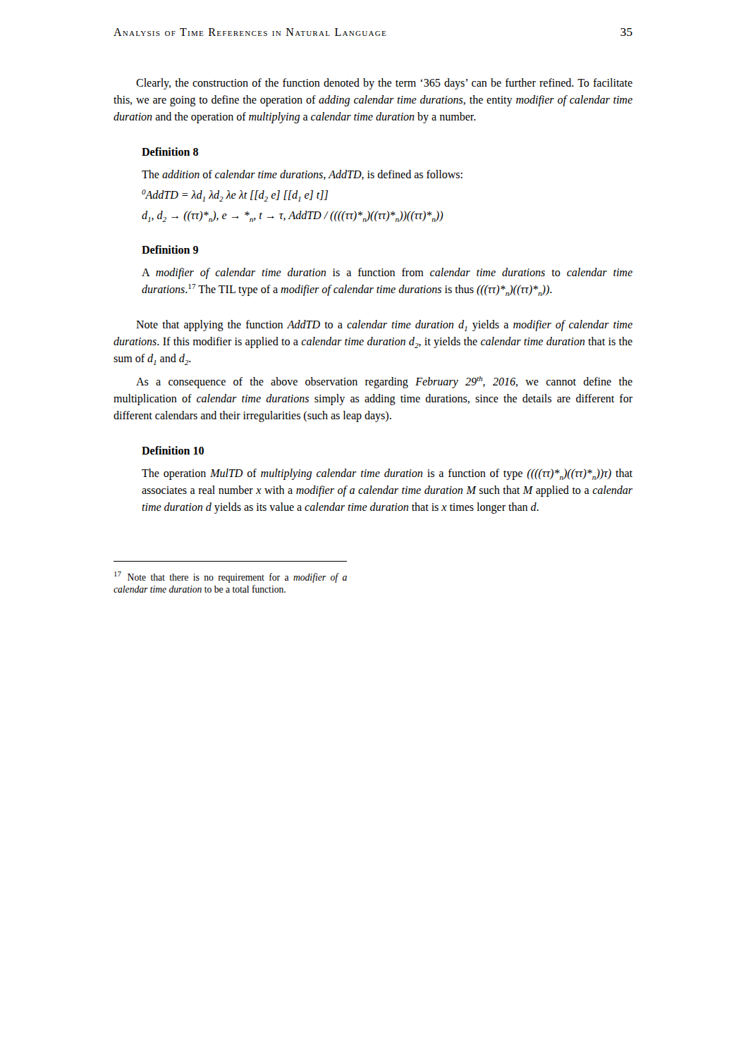Analysis of Time References in Natural Language 35
Clearly, the construction of the function denoted by the term ‘365 days’ can be further refined. To facilitate this, we are going to define the operation of adding calendar time durations, the entity modifier of calendar time duration and the operation of multiplying a calendar time duration by a number.
Definition 8
The addition of calendar time durations, AddTD, is defined as follows:
0AddTD = λd1 λd2 λe λt [[d2 e] [[d1 e] t]]
d1, d2 → ((ττ)*n), e → *n, t → τ, AddTD / ((((ττ)*n)((ττ)*n))((ττ)*n))
Definition 9
A modifier of calendar time duration is a function from calendar time durations to calendar time durations.17 The TIL type of a modifier of calendar time durations is thus (((ττ)*n)((ττ)*n)).
Note that applying the function AddTD to a calendar time duration d1 yields a modifier of calendar time durations. If this modifier is applied to a calendar time duration d2, it yields the calendar time duration that is the sum of d1 and d2.
As a consequence of the above observation regarding February 29th, 2016, we cannot define the multiplication of calendar time durations simply as adding time durations, since the details are different for different calendars and their irregularities (such as leap days).
Definition 10
The operation MulTD of multiplying calendar time duration is a function of type ((((ττ)*n)((ττ)*n))τ) that associates a real number x with a modifier of a calendar time duration M such that M applied to a calendar time duration d yields as its value a calendar time duration that is x times longer than d.
17 Note that there is no requirement for a modifier of a calendar time duration to be a total function.